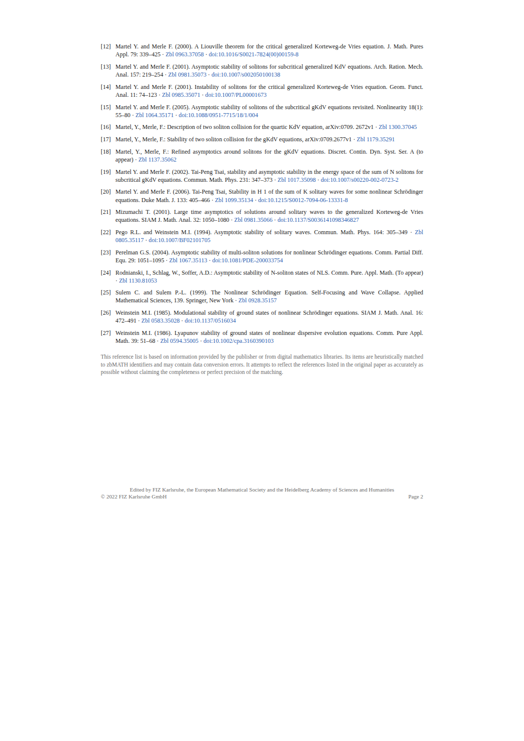[12] Martel Y. and Merle F. (2000). A Liouville theorem for the critical generalized Korteweg-de Vries equation. J. Math. Pures Appl. 79: 339–425 · Zbl 0963.37058 · doi:10.1016/S0021-7824(00)00159-8
[13] Martel Y. and Merle F. (2001). Asymptotic stability of solitons for subcritical generalized KdV equations. Arch. Ration. Mech. Anal. 157: 219–254 · Zbl 0981.35073 · doi:10.1007/s002050100138
[14] Martel Y. and Merle F. (2001). Instability of solitons for the critical generalized Korteweg-de Vries equation. Geom. Funct. Anal. 11: 74–123 · Zbl 0985.35071 · doi:10.1007/PL00001673
[15] Martel Y. and Merle F. (2005). Asymptotic stability of solitons of the subcritical gKdV equations revisited. Nonlinearity 18(1): 55–80 · Zbl 1064.35171 · doi:10.1088/0951-7715/18/1/004
[16] Martel, Y., Merle, F.: Description of two soliton collision for the quartic KdV equation, arXiv:0709. 2672v1 · Zbl 1300.37045
[17] Martel, Y., Merle, F.: Stability of two soliton collision for the gKdV equations, arXiv:0709.2677v1 · Zbl 1179.35291
[18] Martel, Y., Merle, F.: Refined asymptotics around solitons for the gKdV equations. Discret. Contin. Dyn. Syst. Ser. A (to appear) · Zbl 1137.35062
[19] Martel Y. and Merle F. (2002). Tai-Peng Tsai, stability and asymptotic stability in the energy space of the sum of N solitons for subcritical gKdV equations. Commun. Math. Phys. 231: 347–373 · Zbl 1017.35098 · doi:10.1007/s00220-002-0723-2
[20] Martel Y. and Merle F. (2006). Tai-Peng Tsai, Stability in H 1 of the sum of K solitary waves for some nonlinear Schrödinger equations. Duke Math. J. 133: 405–466 · Zbl 1099.35134 · doi:10.1215/S0012-7094-06-13331-8
[21] Mizumachi T. (2001). Large time asymptotics of solutions around solitary waves to the generalized Korteweg-de Vries equations. SIAM J. Math. Anal. 32: 1050–1080 · Zbl 0981.35066 · doi:10.1137/S0036141098346827
[22] Pego R.L. and Weinstein M.I. (1994). Asymptotic stability of solitary waves. Commun. Math. Phys. 164: 305–349 · Zbl 0805.35117 · doi:10.1007/BF02101705
[23] Perelman G.S. (2004). Asymptotic stability of multi-soliton solutions for nonlinear Schrödinger equations. Comm. Partial Diff. Equ. 29: 1051–1095 · Zbl 1067.35113 · doi:10.1081/PDE-200033754
[24] Rodnianski, I., Schlag, W., Soffer, A.D.: Asymptotic stability of N-soliton states of NLS. Comm. Pure. Appl. Math. (To appear) · Zbl 1130.81053
[25] Sulem C. and Sulem P.-L. (1999). The Nonlinear Schrödinger Equation. Self-Focusing and Wave Collapse. Applied Mathematical Sciences, 139. Springer, New York · Zbl 0928.35157
[26] Weinstein M.I. (1985). Modulational stability of ground states of nonlinear Schrödinger equations. SIAM J. Math. Anal. 16: 472–491 · Zbl 0583.35028 · doi:10.1137/0516034
[27] Weinstein M.I. (1986). Lyapunov stability of ground states of nonlinear dispersive evolution equations. Comm. Pure Appl. Math. 39: 51–68 · Zbl 0594.35005 · doi:10.1002/cpa.3160390103
This reference list is based on information provided by the publisher or from digital mathematics libraries. Its items are heuristically matched to zbMATH identifiers and may contain data conversion errors. It attempts to reflect the references listed in the original paper as accurately as possible without claiming the completeness or perfect precision of the matching.
Edited by FIZ Karlsruhe, the European Mathematical Society and the Heidelberg Academy of Sciences and Humanities
© 2022 FIZ Karlsruhe GmbH Page 2